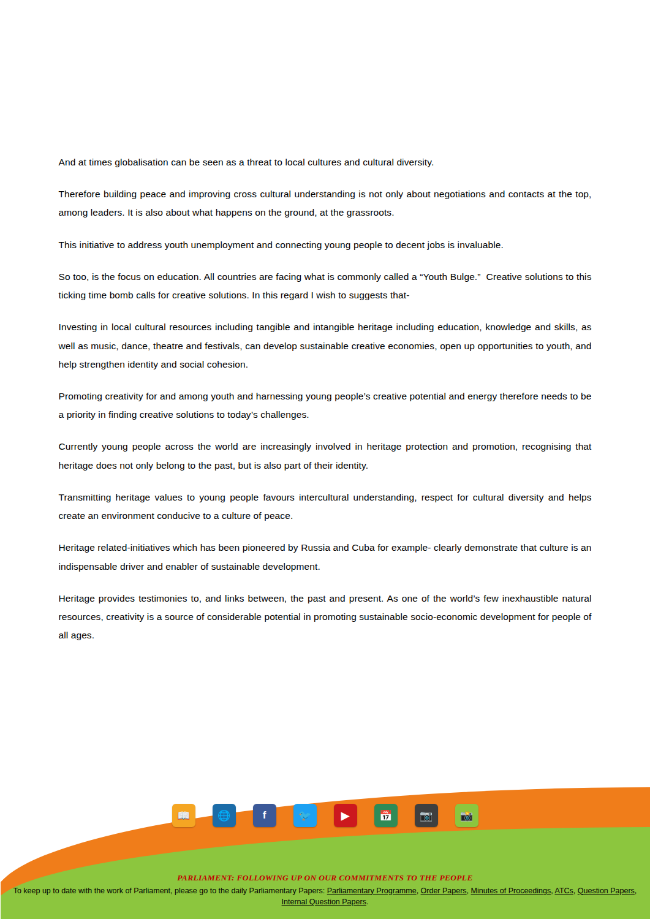And at times globalisation can be seen as a threat to local cultures and cultural diversity.
Therefore building peace and improving cross cultural understanding is not only about negotiations and contacts at the top, among leaders. It is also about what happens on the ground, at the grassroots.
This initiative to address youth unemployment and connecting young people to decent jobs is invaluable.
So too, is the focus on education. All countries are facing what is commonly called a “Youth Bulge.” Creative solutions to this ticking time bomb calls for creative solutions. In this regard I wish to suggests that-
Investing in local cultural resources including tangible and intangible heritage including education, knowledge and skills, as well as music, dance, theatre and festivals, can develop sustainable creative economies, open up opportunities to youth, and help strengthen identity and social cohesion.
Promoting creativity for and among youth and harnessing young people’s creative potential and energy therefore needs to be a priority in finding creative solutions to today’s challenges.
Currently young people across the world are increasingly involved in heritage protection and promotion, recognising that heritage does not only belong to the past, but is also part of their identity.
Transmitting heritage values to young people favours intercultural understanding, respect for cultural diversity and helps create an environment conducive to a culture of peace.
Heritage related-initiatives which has been pioneered by Russia and Cuba for example- clearly demonstrate that culture is an indispensable driver and enabler of sustainable development.
Heritage provides testimonies to, and links between, the past and present. As one of the world’s few inexhaustible natural resources, creativity is a source of considerable potential in promoting sustainable socio-economic development for people of all ages.
📖
🌐
f
🐦
▶
📅
📷
📸
PARLIAMENT: FOLLOWING UP ON OUR COMMITMENTS TO THE PEOPLE
To keep up to date with the work of Parliament, please go to the daily Parliamentary Papers: Parliamentary Programme, Order Papers, Minutes of Proceedings, ATCs, Question Papers, Internal Question Papers.